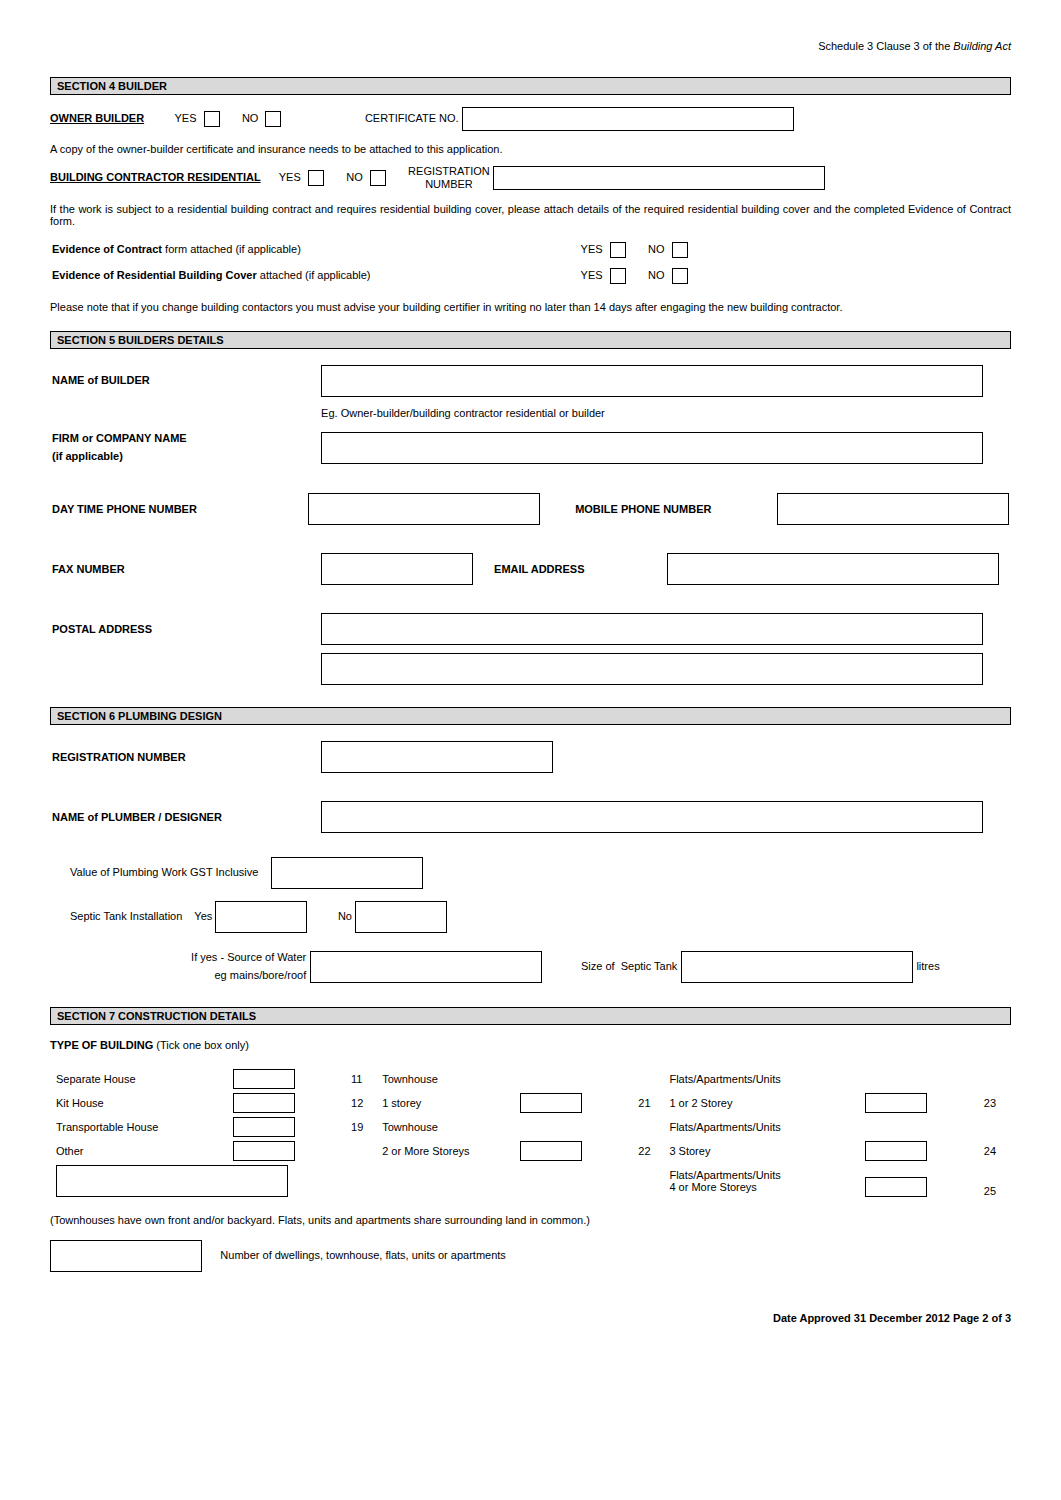Schedule 3 Clause 3 of the Building Act
SECTION 4 BUILDER
OWNER BUILDER YES NO CERTIFICATE NO.
A copy of the owner-builder certificate and insurance needs to be attached to this application.
BUILDING CONTRACTOR RESIDENTIAL YES NO REGISTRATION
NUMBER
If the work is subject to a residential building contract and requires residential building cover, please attach details of the required residential building cover and the completed Evidence of Contract form.
| Evidence of Contract form attached (if applicable) | YES NO |
| Evidence of Residential Building Cover attached (if applicable) | YES NO |
Please note that if you change building contactors you must advise your building certifier in writing no later than 14 days after engaging the new building contractor.
SECTION 5 BUILDERS DETAILS
| NAME of BUILDER | |
| | Eg. Owner-builder/building contractor residential or builder |
| FIRM or COMPANY NAME (if applicable) | |
| DAY TIME PHONE NUMBER | | MOBILE PHONE NUMBER | |
| FAX NUMBER | | EMAIL ADDRESS | |
| POSTAL ADDRESS | |
SECTION 6 PLUMBING DESIGN
| REGISTRATION NUMBER | |
| NAME of PLUMBER / DESIGNER | |
Value of Plumbing Work GST Inclusive
Septic Tank Installation Yes No
| If yes - Source of Water eg mains/bore/roof | | Size of Septic Tank | litres |
SECTION 7 CONSTRUCTION DETAILS
TYPE OF BUILDING (Tick one box only)
| Separate House | | 11 | Townhouse | | | Flats/Apartments/Units | | |
| Kit House | | 12 | 1 storey | | 21 | 1 or 2 Storey | | 23 |
| Transportable House | | 19 | Townhouse | | | Flats/Apartments/Units | | |
| Other | | | 2 or More Storeys | | 22 | 3 Storey | | 24 |
| | | | | Flats/Apartments/Units 4 or More Storeys | | 25 |
(Townhouses have own front and/or backyard. Flats, units and apartments share surrounding land in common.)
Number of dwellings, townhouse, flats, units or apartments
Date Approved 31 December 2012 Page 2 of 3